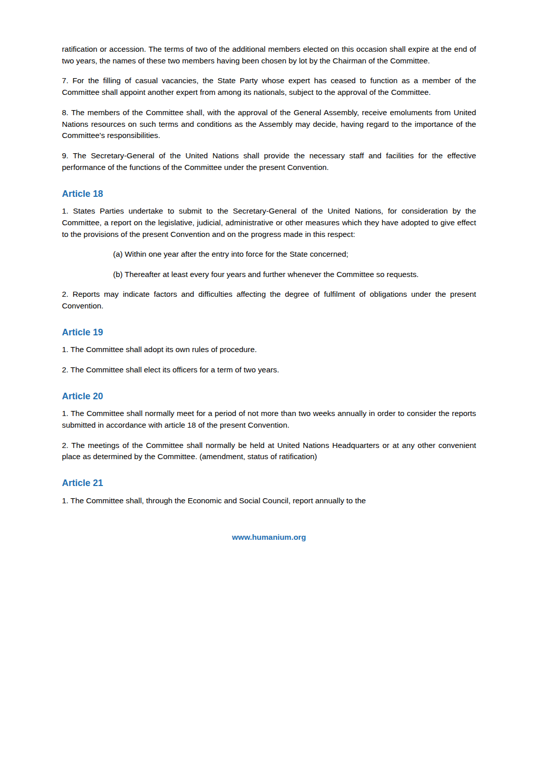ratification or accession. The terms of two of the additional members elected on this occasion shall expire at the end of two years, the names of these two members having been chosen by lot by the Chairman of the Committee.
7. For the filling of casual vacancies, the State Party whose expert has ceased to function as a member of the Committee shall appoint another expert from among its nationals, subject to the approval of the Committee.
8. The members of the Committee shall, with the approval of the General Assembly, receive emoluments from United Nations resources on such terms and conditions as the Assembly may decide, having regard to the importance of the Committee's responsibilities.
9. The Secretary-General of the United Nations shall provide the necessary staff and facilities for the effective performance of the functions of the Committee under the present Convention.
Article 18
1. States Parties undertake to submit to the Secretary-General of the United Nations, for consideration by the Committee, a report on the legislative, judicial, administrative or other measures which they have adopted to give effect to the provisions of the present Convention and on the progress made in this respect:
(a) Within one year after the entry into force for the State concerned;
(b) Thereafter at least every four years and further whenever the Committee so requests.
2. Reports may indicate factors and difficulties affecting the degree of fulfilment of obligations under the present Convention.
Article 19
1. The Committee shall adopt its own rules of procedure.
2. The Committee shall elect its officers for a term of two years.
Article 20
1. The Committee shall normally meet for a period of not more than two weeks annually in order to consider the reports submitted in accordance with article 18 of the present Convention.
2. The meetings of the Committee shall normally be held at United Nations Headquarters or at any other convenient place as determined by the Committee. (amendment, status of ratification)
Article 21
1. The Committee shall, through the Economic and Social Council, report annually to the
www.humanium.org